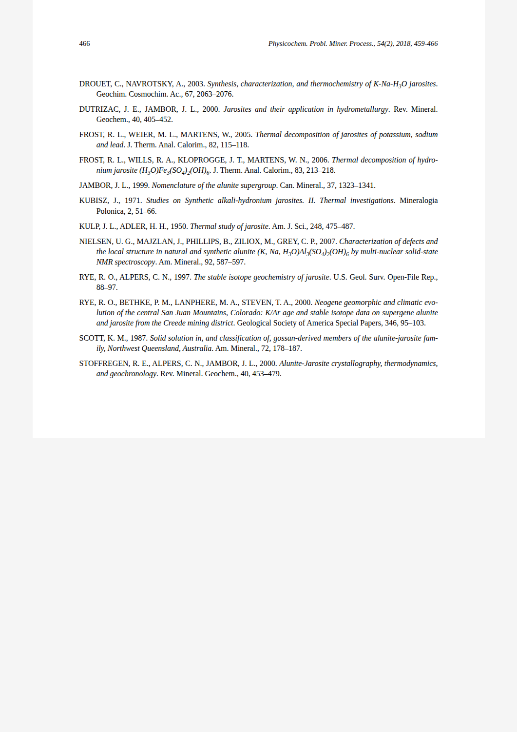466 Physicochem. Probl. Miner. Process., 54(2), 2018, 459-466
DROUET, C., NAVROTSKY, A., 2003. Synthesis, characterization, and thermochemistry of K-Na-H3O jarosites. Geochim. Cosmochim. Ac., 67, 2063–2076.
DUTRIZAC, J. E., JAMBOR, J. L., 2000. Jarosites and their application in hydrometallurgy. Rev. Mineral. Geochem., 40, 405–452.
FROST, R. L., WEIER, M. L., MARTENS, W., 2005. Thermal decomposition of jarosites of potassium, sodium and lead. J. Therm. Anal. Calorim., 82, 115–118.
FROST, R. L., WILLS, R. A., KLOPROGGE, J. T., MARTENS, W. N., 2006. Thermal decomposition of hydronium jarosite (H3O)Fe3(SO4)2(OH)6. J. Therm. Anal. Calorim., 83, 213–218.
JAMBOR, J. L., 1999. Nomenclature of the alunite supergroup. Can. Mineral., 37, 1323–1341.
KUBISZ, J., 1971. Studies on Synthetic alkali-hydronium jarosites. II. Thermal investigations. Mineralogia Polonica, 2, 51–66.
KULP, J. L., ADLER, H. H., 1950. Thermal study of jarosite. Am. J. Sci., 248, 475–487.
NIELSEN, U. G., MAJZLAN, J., PHILLIPS, B., ZILIOX, M., GREY, C. P., 2007. Characterization of defects and the local structure in natural and synthetic alunite (K, Na, H3O)Al3(SO4)2(OH)6 by multi-nuclear solid-state NMR spectroscopy. Am. Mineral., 92, 587–597.
RYE, R. O., ALPERS, C. N., 1997. The stable isotope geochemistry of jarosite. U.S. Geol. Surv. Open-File Rep., 88–97.
RYE, R. O., BETHKE, P. M., LANPHERE, M. A., STEVEN, T. A., 2000. Neogene geomorphic and climatic evolution of the central San Juan Mountains, Colorado: K/Ar age and stable isotope data on supergene alunite and jarosite from the Creede mining district. Geological Society of America Special Papers, 346, 95–103.
SCOTT, K. M., 1987. Solid solution in, and classification of, gossan-derived members of the alunite-jarosite family, Northwest Queensland, Australia. Am. Mineral., 72, 178–187.
STOFFREGEN, R. E., ALPERS, C. N., JAMBOR, J. L., 2000. Alunite-Jarosite crystallography, thermodynamics, and geochronology. Rev. Mineral. Geochem., 40, 453–479.